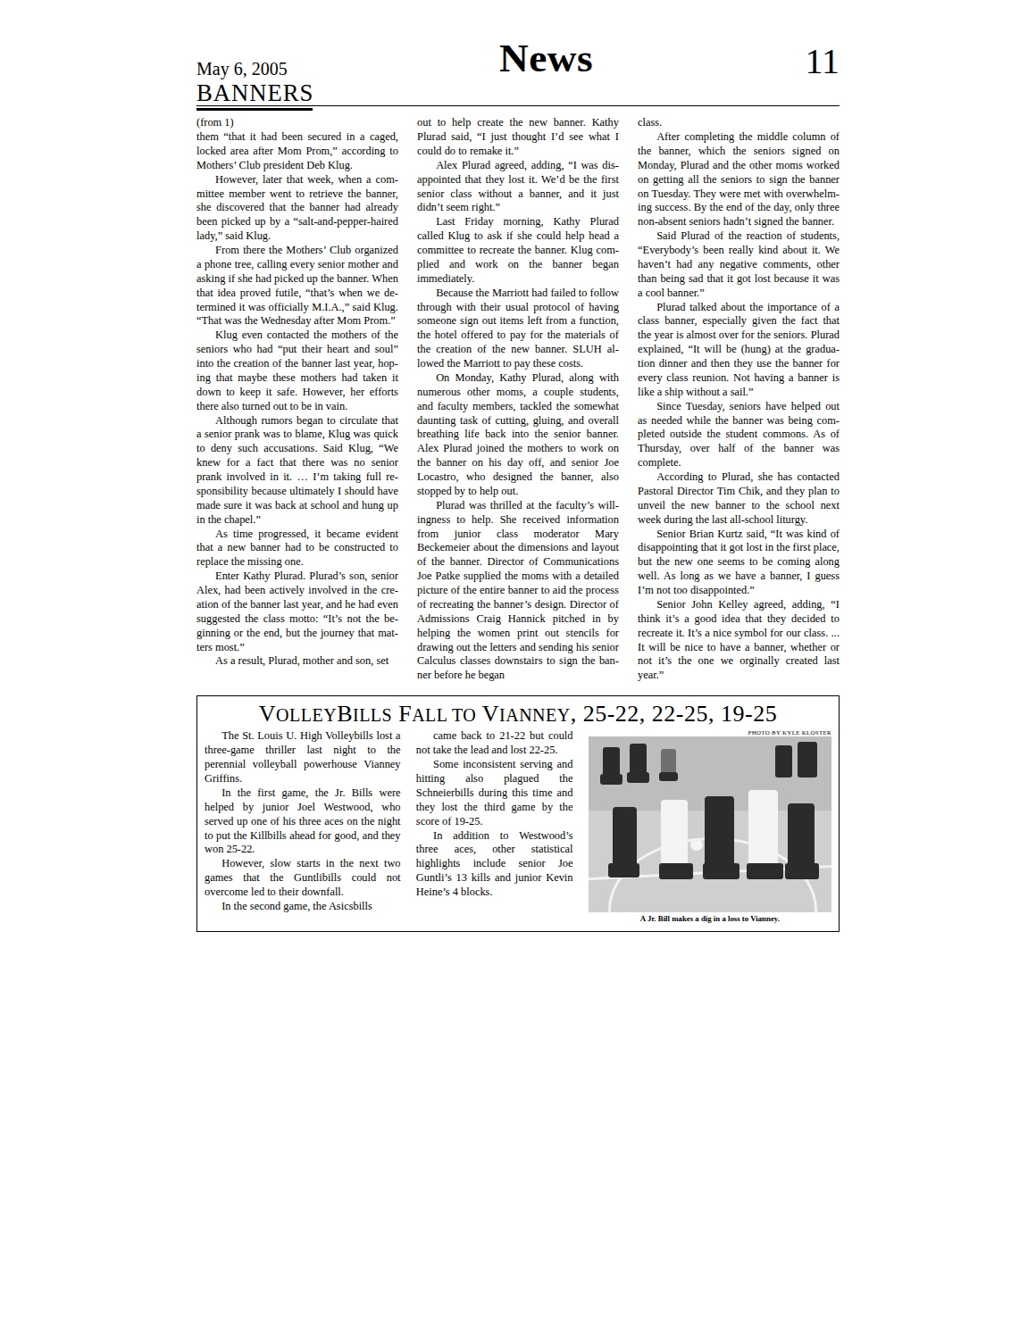May 6, 2005
News
11
BANNERS
(from 1)
them “that it had been secured in a caged, locked area after Mom Prom,” according to Mothers’ Club president Deb Klug.
However, later that week, when a committee member went to retrieve the banner, she discovered that the banner had already been picked up by a “salt-and-pepper-haired lady,” said Klug.
From there the Mothers’ Club organized a phone tree, calling every senior mother and asking if she had picked up the banner. When that idea proved futile, “that’s when we determined it was officially M.I.A.,” said Klug. “That was the Wednesday after Mom Prom.”
Klug even contacted the mothers of the seniors who had “put their heart and soul” into the creation of the banner last year, hoping that maybe these mothers had taken it down to keep it safe. However, her efforts there also turned out to be in vain.
Although rumors began to circulate that a senior prank was to blame, Klug was quick to deny such accusations. Said Klug, “We knew for a fact that there was no senior prank involved in it. … I’m taking full responsibility because ultimately I should have made sure it was back at school and hung up in the chapel.”
As time progressed, it became evident that a new banner had to be constructed to replace the missing one.
Enter Kathy Plurad. Plurad’s son, senior Alex, had been actively involved in the creation of the banner last year, and he had even suggested the class motto: “It’s not the beginning or the end, but the journey that matters most.”
As a result, Plurad, mother and son, set
out to help create the new banner. Kathy Plurad said, “I just thought I’d see what I could do to remake it.”
Alex Plurad agreed, adding, “I was disappointed that they lost it. We’d be the first senior class without a banner, and it just didn’t seem right.”
Last Friday morning, Kathy Plurad called Klug to ask if she could help head a committee to recreate the banner. Klug complied and work on the banner began immediately.
Because the Marriott had failed to follow through with their usual protocol of having someone sign out items left from a function, the hotel offered to pay for the materials of the creation of the new banner. SLUH allowed the Marriott to pay these costs.
On Monday, Kathy Plurad, along with numerous other moms, a couple students, and faculty members, tackled the somewhat daunting task of cutting, gluing, and overall breathing life back into the senior banner. Alex Plurad joined the mothers to work on the banner on his day off, and senior Joe Locastro, who designed the banner, also stopped by to help out.
Plurad was thrilled at the faculty’s willingness to help. She received information from junior class moderator Mary Beckemeier about the dimensions and layout of the banner. Director of Communications Joe Patke supplied the moms with a detailed picture of the entire banner to aid the process of recreating the banner’s design. Director of Admissions Craig Hannick pitched in by helping the women print out stencils for drawing out the letters and sending his senior Calculus classes downstairs to sign the banner before he began
class.
After completing the middle column of the banner, which the seniors signed on Monday, Plurad and the other moms worked on getting all the seniors to sign the banner on Tuesday. They were met with overwhelming success. By the end of the day, only three non-absent seniors hadn’t signed the banner.
Said Plurad of the reaction of students, “Everybody’s been really kind about it. We haven’t had any negative comments, other than being sad that it got lost because it was a cool banner.”
Plurad talked about the importance of a class banner, especially given the fact that the year is almost over for the seniors. Plurad explained, “It will be (hung) at the graduation dinner and then they use the banner for every class reunion. Not having a banner is like a ship without a sail.”
Since Tuesday, seniors have helped out as needed while the banner was being completed outside the student commons. As of Thursday, over half of the banner was complete.
According to Plurad, she has contacted Pastoral Director Tim Chik, and they plan to unveil the new banner to the school next week during the last all-school liturgy.
Senior Brian Kurtz said, “It was kind of disappointing that it got lost in the first place, but the new one seems to be coming along well. As long as we have a banner, I guess I’m not too disappointed.”
Senior John Kelley agreed, adding, “I think it’s a good idea that they decided to recreate it. It’s a nice symbol for our class. ... It will be nice to have a banner, whether or not it’s the one we orginally created last year.”
VOLLEYBILLS FALL TO VIANNEY, 25-22, 22-25, 19-25
The St. Louis U. High Volleybills lost a three-game thriller last night to the perennial volleyball powerhouse Vianney Griffins.
In the first game, the Jr. Bills were helped by junior Joel Westwood, who served up one of his three aces on the night to put the Killbills ahead for good, and they won 25-22.
However, slow starts in the next two games that the Guntlibills could not overcome led to their downfall.
In the second game, the Asicsbills
came back to 21-22 but could not take the lead and lost 22-25.
Some inconsistent serving and hitting also plagued the Schneierbills during this time and they lost the third game by the score of 19-25.
In addition to Westwood’s three aces, other statistical highlights include senior Joe Guntli’s 13 kills and junior Kevin Heine’s 4 blocks.
PHOTO BY KYLE KLOSTER
A Jr. Bill makes a dig in a loss to Vianney.